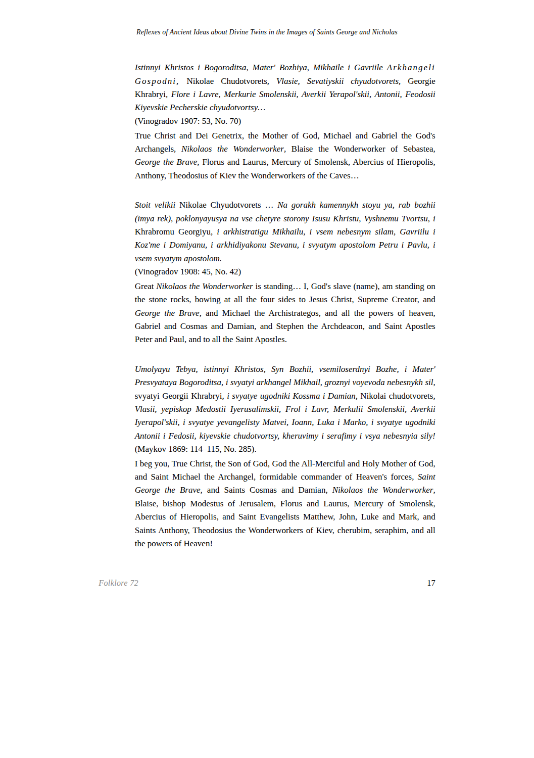Reflexes of Ancient Ideas about Divine Twins in the Images of Saints George and Nicholas
Istinnyi Khristos i Bogoroditsa, Mater' Bozhiya, Mikhaile i Gavriile Arkhangeli Gospodni, Nikolae Chudotvorets, Vlasie, Sevatiyskii chyudotvorets, Georgie Khrabryi, Flore i Lavre, Merkurie Smolenskii, Averkii Yerapol'skii, Antonii, Feodosii Kiyevskie Pecherskie chyudotvortsy…
(Vinogradov 1907: 53, No. 70)
True Christ and Dei Genetrix, the Mother of God, Michael and Gabriel the God's Archangels, Nikolaos the Wonderworker, Blaise the Wonderworker of Sebastea, George the Brave, Florus and Laurus, Mercury of Smolensk, Abercius of Hieropolis, Anthony, Theodosius of Kiev the Wonderworkers of the Caves…
Stoit velikii Nikolae Chyudotvorets … Na gorakh kamennykh stoyu ya, rab bozhii (imya rek), poklonyayusya na vse chetyre storony Isusu Khristu, Vyshnemu Tvortsu, i Khrabromu Georgiyu, i arkhistratigu Mikhailu, i vsem nebesnym silam, Gavriilu i Koz'me i Domiyanu, i arkhidiyakonu Stevanu, i svyatym apostolom Petru i Pavlu, i vsem svyatym apostolom.
(Vinogradov 1908: 45, No. 42)
Great Nikolaos the Wonderworker is standing… I, God's slave (name), am standing on the stone rocks, bowing at all the four sides to Jesus Christ, Supreme Creator, and George the Brave, and Michael the Archistrategos, and all the powers of heaven, Gabriel and Cosmas and Damian, and Stephen the Archdeacon, and Saint Apostles Peter and Paul, and to all the Saint Apostles.
Umolyayu Tebya, istinnyi Khristos, Syn Bozhii, vsemiloserdnyi Bozhe, i Mater' Presvyataya Bogoroditsa, i svyatyi arkhangel Mikhail, groznyi voyevoda nebesnykh sil, svyatyi Georgii Khrabryi, i svyatye ugodniki Kossma i Damian, Nikolai chudotvorets, Vlasii, yepiskop Medostii Iyerusalimskii, Frol i Lavr, Merkulii Smolenskii, Averkii Iyerapol'skii, i svyatye yevangelisty Matvei, Ioann, Luka i Marko, i svyatye ugodniki Antonii i Fedosii, kiyevskie chudotvortsy, kheruvimy i serafimy i vsya nebesnyia sily! (Maykov 1869: 114–115, No. 285).
I beg you, True Christ, the Son of God, God the All-Merciful and Holy Mother of God, and Saint Michael the Archangel, formidable commander of Heaven's forces, Saint George the Brave, and Saints Cosmas and Damian, Nikolaos the Wonderworker, Blaise, bishop Modestus of Jerusalem, Florus and Laurus, Mercury of Smolensk, Abercius of Hieropolis, and Saint Evangelists Matthew, John, Luke and Mark, and Saints Anthony, Theodosius the Wonderworkers of Kiev, cherubim, seraphim, and all the powers of Heaven!
Folklore 72 17